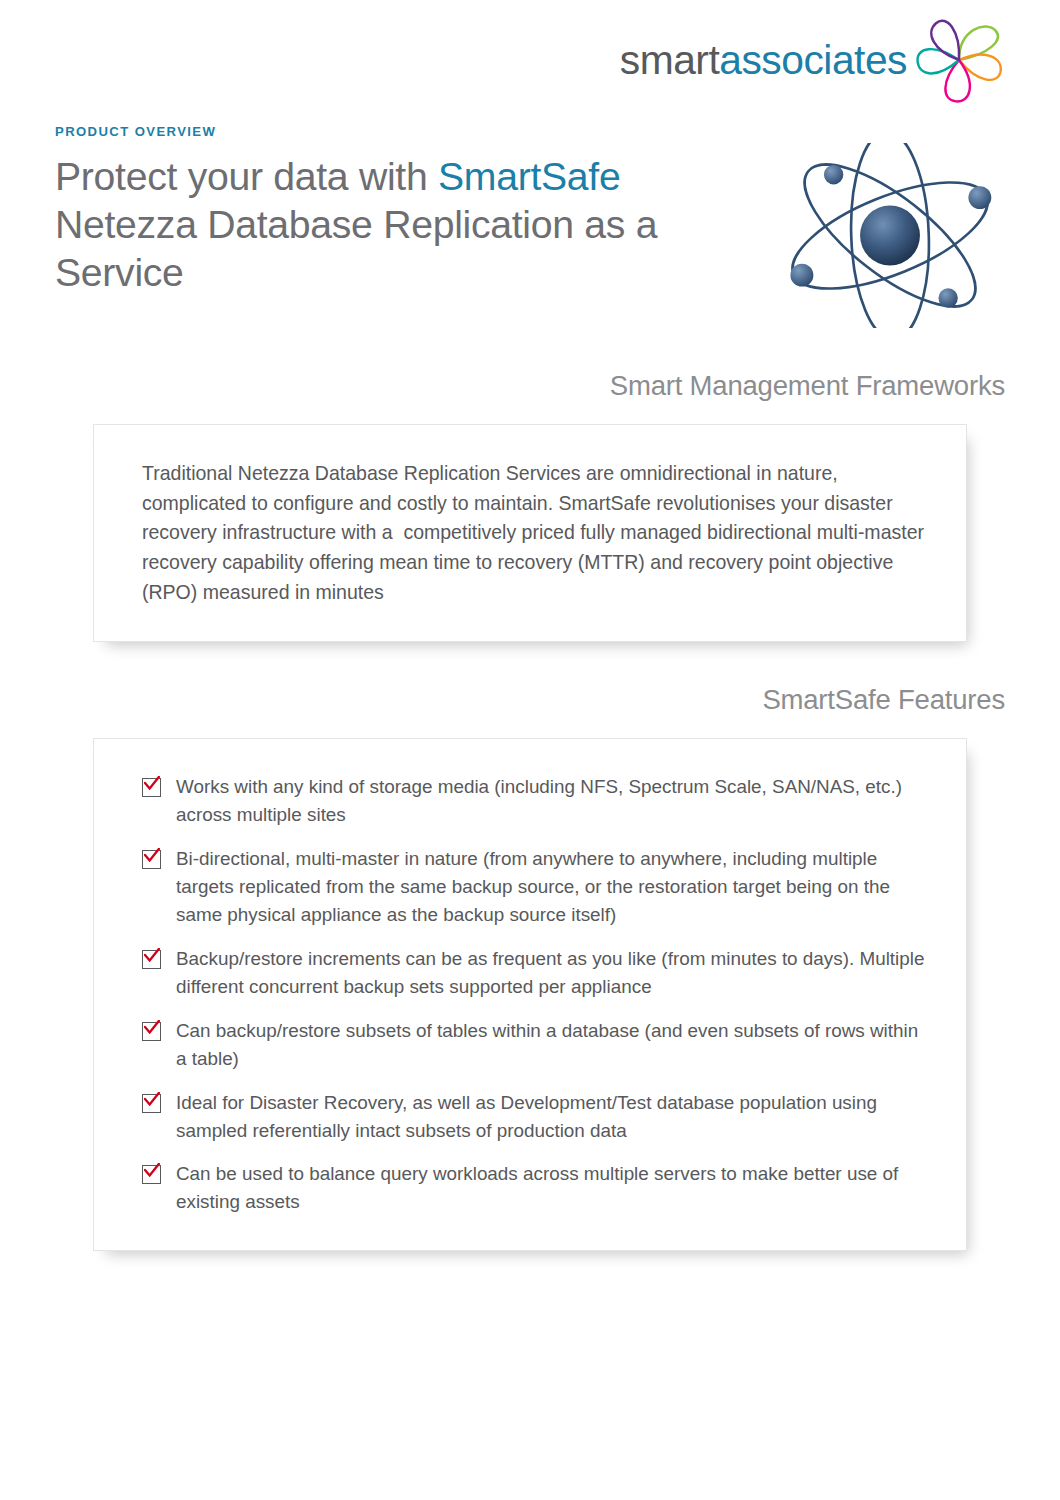smart associates
PRODUCT OVERVIEW
Protect your data with SmartSafe Netezza Database Replication as a Service
Smart Management Frameworks
Traditional Netezza Database Replication Services are omnidirectional in nature, complicated to configure and costly to maintain. SmartSafe revolutionises your disaster recovery infrastructure with a competitively priced fully managed bidirectional multi-master recovery capability offering mean time to recovery (MTTR) and recovery point objective (RPO) measured in minutes
SmartSafe Features
Works with any kind of storage media (including NFS, Spectrum Scale, SAN/NAS, etc.) across multiple sites
Bi-directional, multi-master in nature (from anywhere to anywhere, including multiple targets replicated from the same backup source, or the restoration target being on the same physical appliance as the backup source itself)
Backup/restore increments can be as frequent as you like (from minutes to days). Multiple different concurrent backup sets supported per appliance
Can backup/restore subsets of tables within a database (and even subsets of rows within a table)
Ideal for Disaster Recovery, as well as Development/Test database population using sampled referentially intact subsets of production data
Can be used to balance query workloads across multiple servers to make better use of existing assets